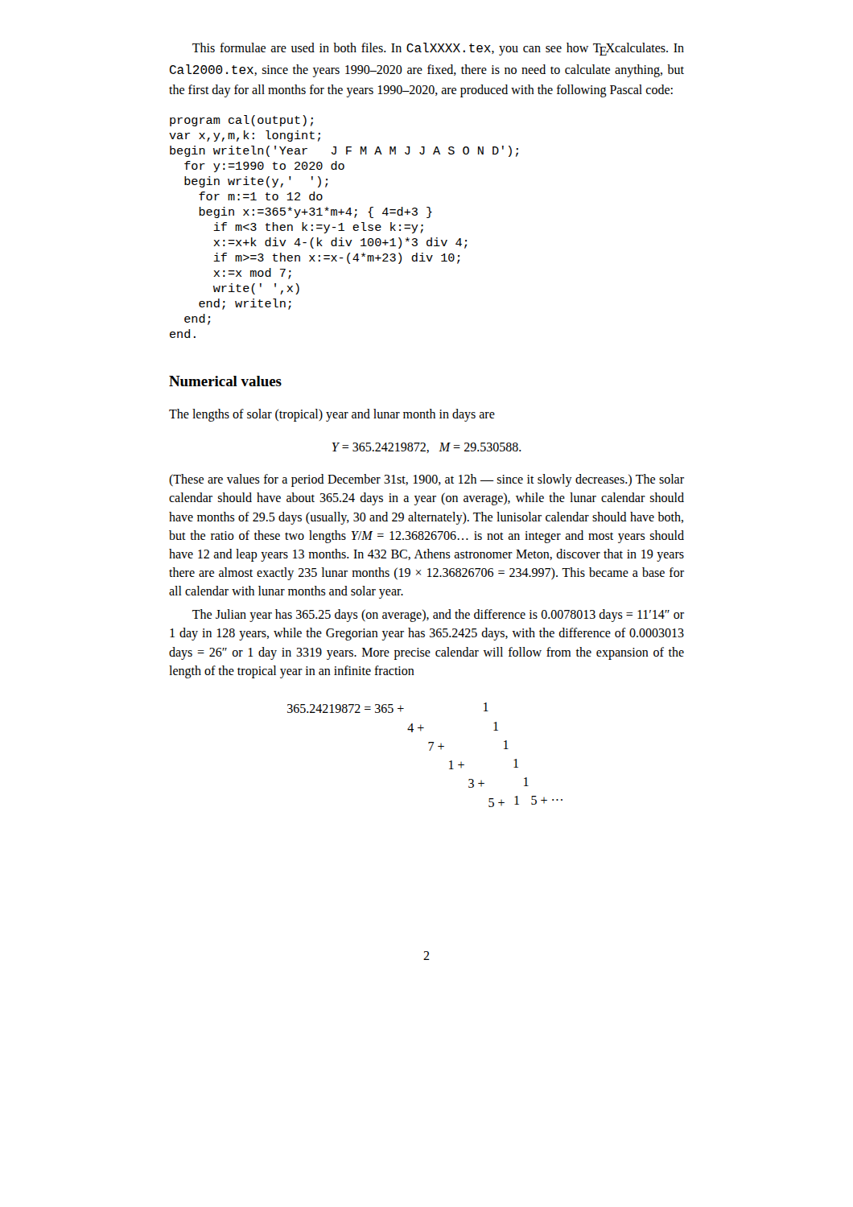This formulae are used in both files. In CalXXXX.tex, you can see how TEXcalculates. In Cal2000.tex, since the years 1990–2020 are fixed, there is no need to calculate anything, but the first day for all months for the years 1990–2020, are produced with the following Pascal code:
program cal(output);
var x,y,m,k: longint;
begin writeln('Year   J F M A M J J A S O N D');
  for y:=1990 to 2020 do
  begin write(y,'  ');
    for m:=1 to 12 do
    begin x:=365*y+31*m+4; { 4=d+3 }
      if m<3 then k:=y-1 else k:=y;
      x:=x+k div 4-(k div 100+1)*3 div 4;
      if m>=3 then x:=x-(4*m+23) div 10;
      x:=x mod 7;
      write(' ',x)
    end; writeln;
  end;
end.
Numerical values
The lengths of solar (tropical) year and lunar month in days are
Y = 365.24219872, M = 29.530588.
(These are values for a period December 31st, 1900, at 12h — since it slowly decreases.) The solar calendar should have about 365.24 days in a year (on average), while the lunar calendar should have months of 29.5 days (usually, 30 and 29 alternately). The lunisolar calendar should have both, but the ratio of these two lengths Y/M = 12.36826706… is not an integer and most years should have 12 and leap years 13 months. In 432 BC, Athens astronomer Meton, discover that in 19 years there are almost exactly 235 lunar months (19 × 12.36826706 = 234.997). This became a base for all calendar with lunar months and solar year.
The Julian year has 365.25 days (on average), and the difference is 0.0078013 days = 11′14″ or 1 day in 128 years, while the Gregorian year has 365.2425 days, with the difference of 0.0003013 days = 26″ or 1 day in 3319 years. More precise calendar will follow from the expansion of the length of the tropical year in an infinite fraction
365.24219872 = 365 + 1 4 + 1 7 + 1 1 + 1 3 + 1 5 + 1 5 + ···
2